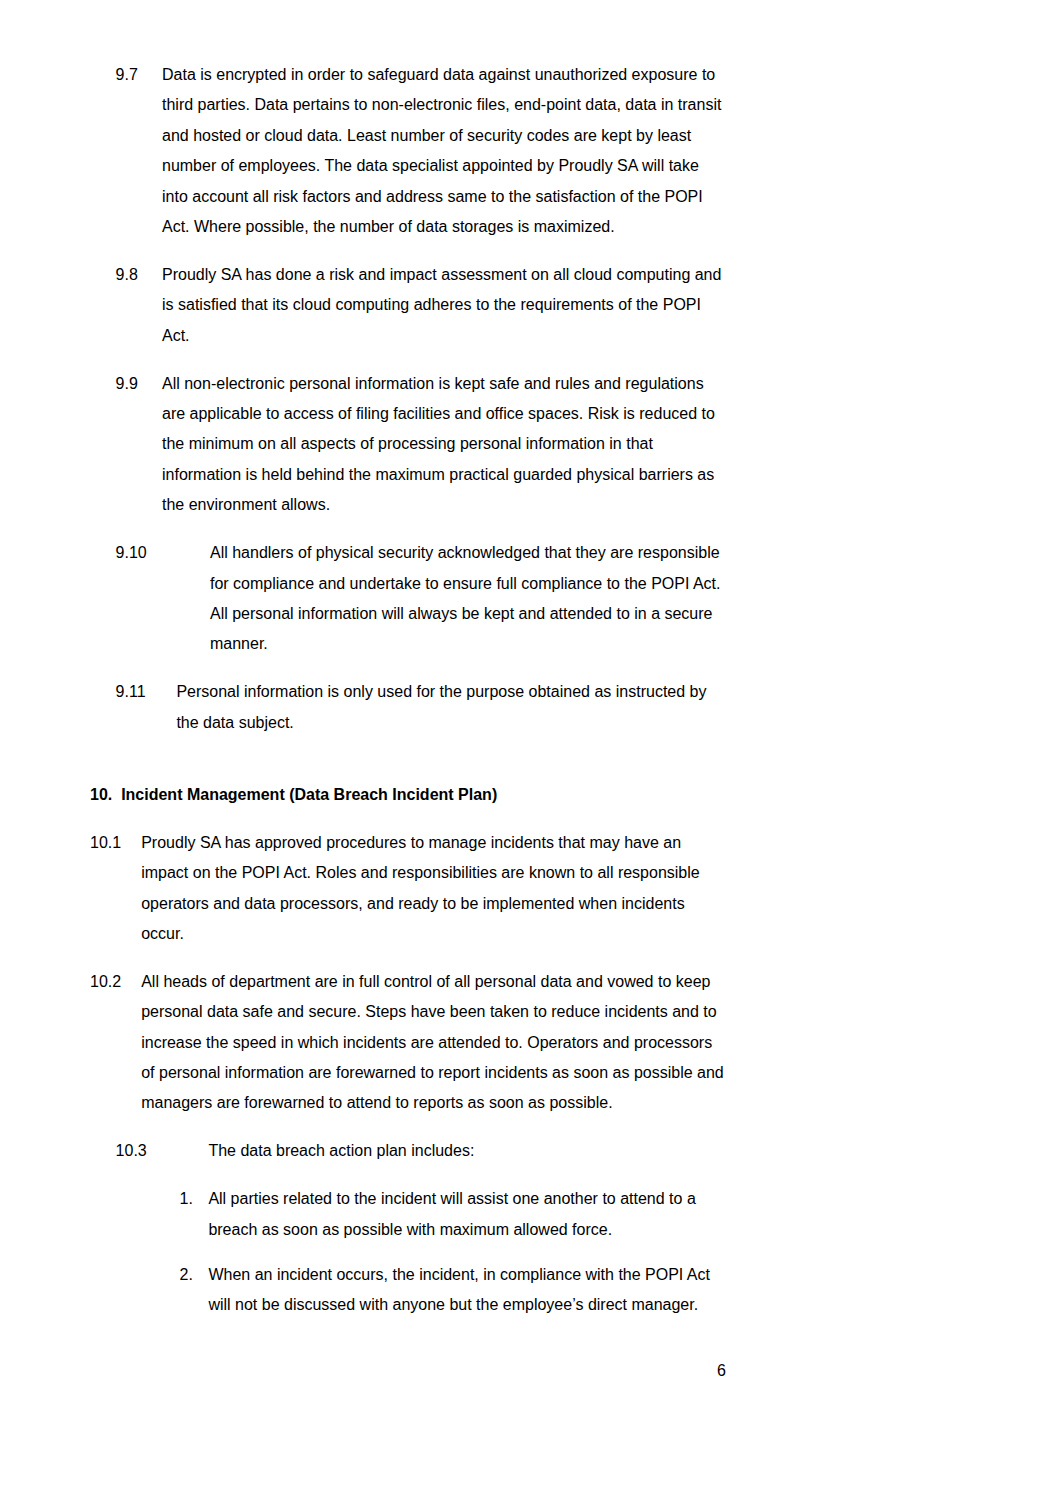9.7 Data is encrypted in order to safeguard data against unauthorized exposure to third parties. Data pertains to non-electronic files, end-point data, data in transit and hosted or cloud data. Least number of security codes are kept by least number of employees. The data specialist appointed by Proudly SA will take into account all risk factors and address same to the satisfaction of the POPI Act. Where possible, the number of data storages is maximized.
9.8 Proudly SA has done a risk and impact assessment on all cloud computing and is satisfied that its cloud computing adheres to the requirements of the POPI Act.
9.9 All non-electronic personal information is kept safe and rules and regulations are applicable to access of filing facilities and office spaces. Risk is reduced to the minimum on all aspects of processing personal information in that information is held behind the maximum practical guarded physical barriers as the environment allows.
9.10 All handlers of physical security acknowledged that they are responsible for compliance and undertake to ensure full compliance to the POPI Act. All personal information will always be kept and attended to in a secure manner.
9.11 Personal information is only used for the purpose obtained as instructed by the data subject.
10. Incident Management (Data Breach Incident Plan)
10.1 Proudly SA has approved procedures to manage incidents that may have an impact on the POPI Act. Roles and responsibilities are known to all responsible operators and data processors, and ready to be implemented when incidents occur.
10.2 All heads of department are in full control of all personal data and vowed to keep personal data safe and secure. Steps have been taken to reduce incidents and to increase the speed in which incidents are attended to. Operators and processors of personal information are forewarned to report incidents as soon as possible and managers are forewarned to attend to reports as soon as possible.
10.3 The data breach action plan includes:
1. All parties related to the incident will assist one another to attend to a breach as soon as possible with maximum allowed force.
2. When an incident occurs, the incident, in compliance with the POPI Act will not be discussed with anyone but the employee’s direct manager.
6